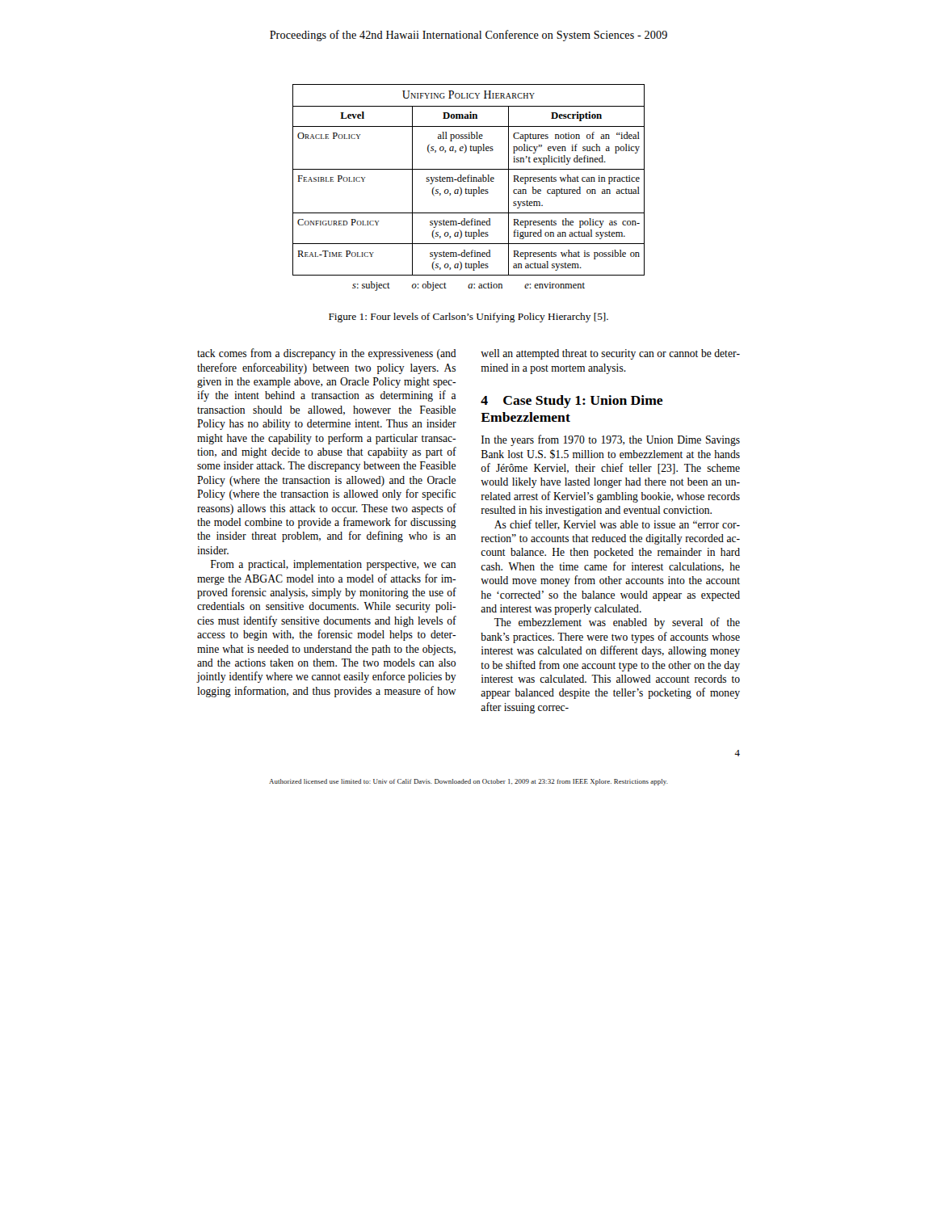Proceedings of the 42nd Hawaii International Conference on System Sciences - 2009
Unifying Policy Hierarchy
| Level | Domain | Description |
| --- | --- | --- |
| Oracle Policy | all possible ( s , o , a , e ) tuples | Captures notion of an “ideal policy” even if such a policy isn’t explicitly defined. |
| Feasible Policy | system-definable ( s , o , a ) tuples | Represents what can in practice can be captured on an actual system. |
| Configured Policy | system-defined ( s , o , a ) tuples | Represents the policy as configured on an actual system. |
| Real-Time Policy | system-defined ( s , o , a ) tuples | Represents what is possible on an actual system. |
s: subject o: object a: action e: environment
Figure 1: Four levels of Carlson’s Unifying Policy Hierarchy [5].
tack comes from a discrepancy in the expressiveness (and therefore enforceability) between two policy layers. As given in the example above, an Oracle Policy might specify the intent behind a transaction as determining if a transaction should be allowed, however the Feasible Policy has no ability to determine intent. Thus an insider might have the capability to perform a particular transaction, and might decide to abuse that capabiity as part of some insider attack. The discrepancy between the Feasible Policy (where the transaction is allowed) and the Oracle Policy (where the transaction is allowed only for specific reasons) allows this attack to occur. These two aspects of the model combine to provide a framework for discussing the insider threat problem, and for defining who is an insider.
From a practical, implementation perspective, we can merge the ABGAC model into a model of attacks for improved forensic analysis, simply by monitoring the use of credentials on sensitive documents. While security policies must identify sensitive documents and high levels of access to begin with, the forensic model helps to determine what is needed to understand the path to the objects, and the actions taken on them. The two models can also jointly identify where we cannot easily enforce policies by logging information, and thus provides a measure of how well an attempted threat to security can or cannot be determined in a post mortem analysis.
4 Case Study 1: Union Dime Embezzlement
In the years from 1970 to 1973, the Union Dime Savings Bank lost U.S. $1.5 million to embezzlement at the hands of Jérôme Kerviel, their chief teller [23]. The scheme would likely have lasted longer had there not been an unrelated arrest of Kerviel’s gambling bookie, whose records resulted in his investigation and eventual conviction.
As chief teller, Kerviel was able to issue an “error correction” to accounts that reduced the digitally recorded account balance. He then pocketed the remainder in hard cash. When the time came for interest calculations, he would move money from other accounts into the account he ‘corrected’ so the balance would appear as expected and interest was properly calculated.
The embezzlement was enabled by several of the bank’s practices. There were two types of accounts whose interest was calculated on different days, allowing money to be shifted from one account type to the other on the day interest was calculated. This allowed account records to appear balanced despite the teller’s pocketing of money after issuing correc-
4
Authorized licensed use limited to: Univ of Calif Davis. Downloaded on October 1, 2009 at 23:32 from IEEE Xplore. Restrictions apply.